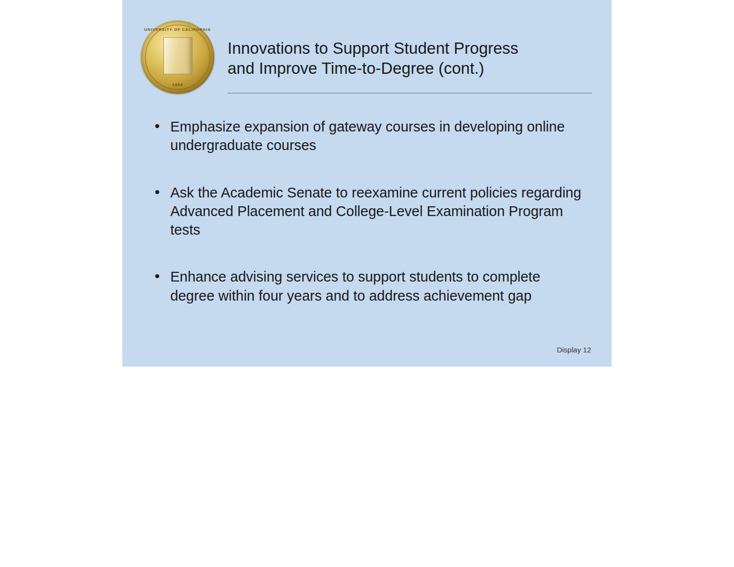UNIVERSITY OF CALIFORNIA
1868
Innovations to Support Student Progress
and Improve Time-to-Degree (cont.)
Emphasize expansion of gateway courses in developing online undergraduate courses
Ask the Academic Senate to reexamine current policies regarding Advanced Placement and College-Level Examination Program tests
Enhance advising services to support students to complete degree within four years and to address achievement gap
Display 12